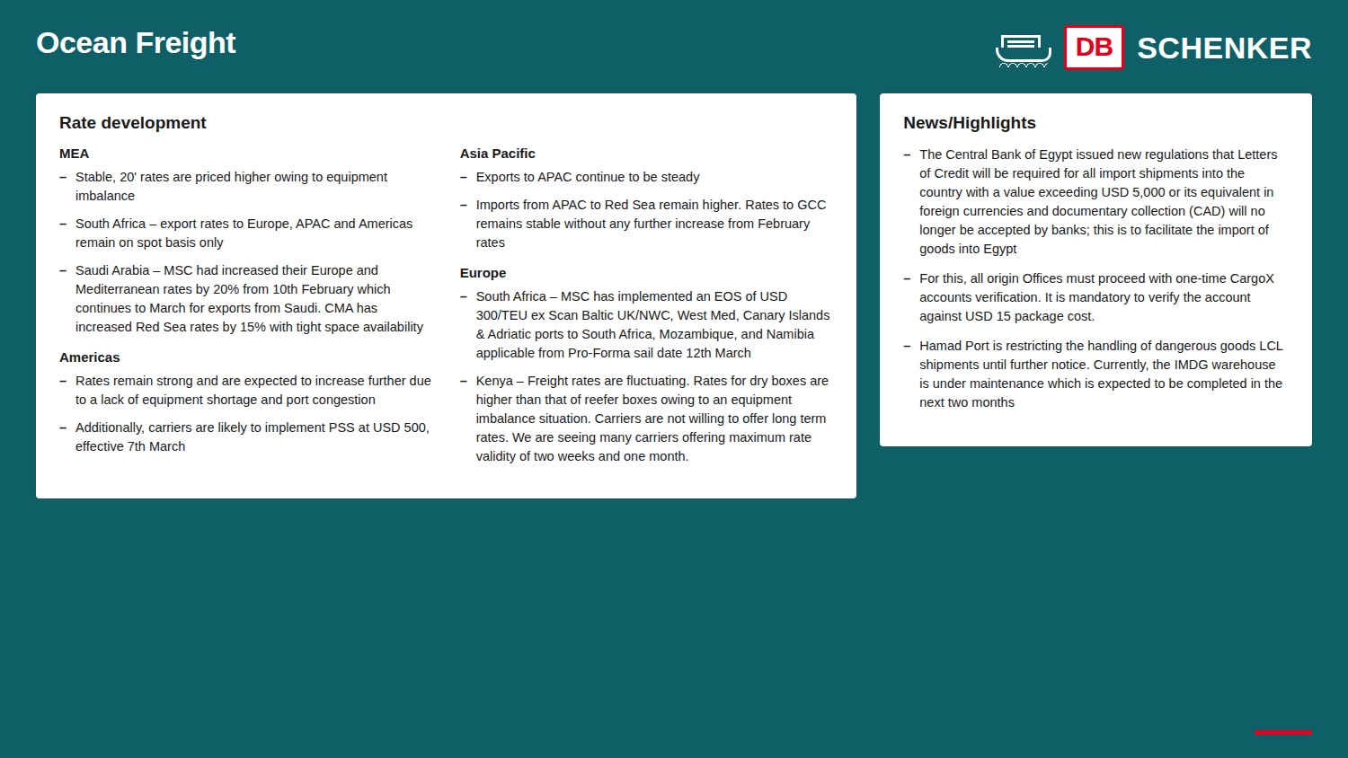Ocean Freight
DB
SCHENKER
Rate development
MEA
Stable, 20' rates are priced higher owing to equipment imbalance
South Africa – export rates to Europe, APAC and Americas remain on spot basis only
Saudi Arabia – MSC had increased their Europe and Mediterranean rates by 20% from 10th February which continues to March for exports from Saudi. CMA has increased Red Sea rates by 15% with tight space availability
Americas
Rates remain strong and are expected to increase further due to a lack of equipment shortage and port congestion
Additionally, carriers are likely to implement PSS at USD 500, effective 7th March
Asia Pacific
Exports to APAC continue to be steady
Imports from APAC to Red Sea remain higher. Rates to GCC remains stable without any further increase from February rates
Europe
South Africa – MSC has implemented an EOS of USD 300/TEU ex Scan Baltic UK/NWC, West Med, Canary Islands & Adriatic ports to South Africa, Mozambique, and Namibia applicable from Pro-Forma sail date 12th March
Kenya – Freight rates are fluctuating. Rates for dry boxes are higher than that of reefer boxes owing to an equipment imbalance situation. Carriers are not willing to offer long term rates. We are seeing many carriers offering maximum rate validity of two weeks and one month.
News/Highlights
The Central Bank of Egypt issued new regulations that Letters of Credit will be required for all import shipments into the country with a value exceeding USD 5,000 or its equivalent in foreign currencies and documentary collection (CAD) will no longer be accepted by banks; this is to facilitate the import of goods into Egypt
For this, all origin Offices must proceed with one-time CargoX accounts verification. It is mandatory to verify the account against USD 15 package cost.
Hamad Port is restricting the handling of dangerous goods LCL shipments until further notice. Currently, the IMDG warehouse is under maintenance which is expected to be completed in the next two months